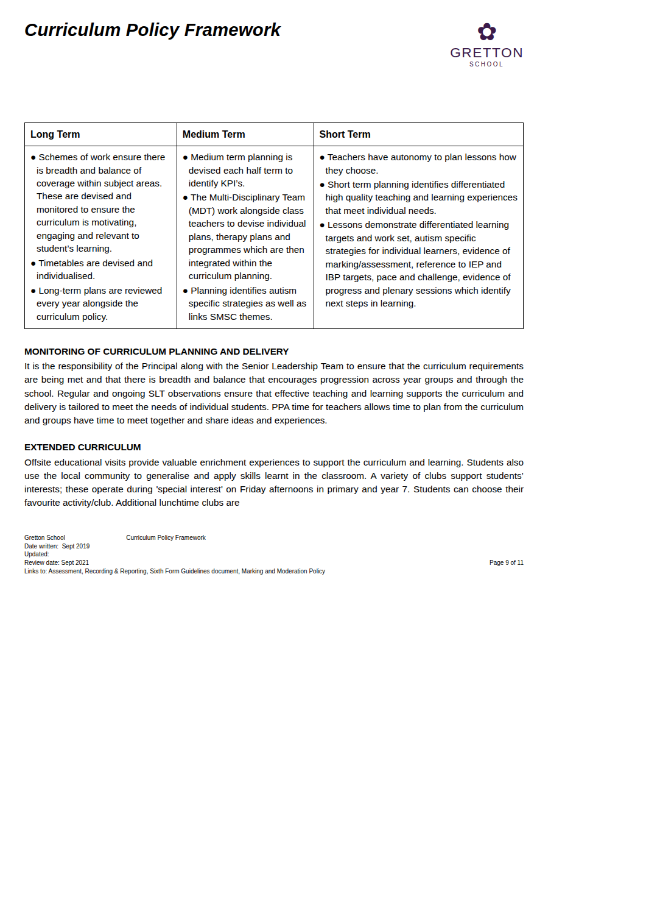Curriculum Policy Framework
✿
GRETTON
SCHOOL
| Long Term | Medium Term | Short Term |
| --- | --- | --- |
| ● Schemes of work ensure there is breadth and balance of coverage within subject areas. These are devised and monitored to ensure the curriculum is motivating, engaging and relevant to student’s learning. ● Timetables are devised and individualised. ● Long-term plans are reviewed every year alongside the curriculum policy. | ● Medium term planning is devised each half term to identify KPI’s. ● The Multi-Disciplinary Team (MDT) work alongside class teachers to devise individual plans, therapy plans and programmes which are then integrated within the curriculum planning. ● Planning identifies autism specific strategies as well as links SMSC themes. | ● Teachers have autonomy to plan lessons how they choose. ● Short term planning identifies differentiated high quality teaching and learning experiences that meet individual needs. ● Lessons demonstrate differentiated learning targets and work set, autism specific strategies for individual learners, evidence of marking/assessment, reference to IEP and IBP targets, pace and challenge, evidence of progress and plenary sessions which identify next steps in learning. |
Monitoring of Curriculum Planning and Delivery
It is the responsibility of the Principal along with the Senior Leadership Team to ensure that the curriculum requirements are being met and that there is breadth and balance that encourages progression across year groups and through the school. Regular and ongoing SLT observations ensure that effective teaching and learning supports the curriculum and delivery is tailored to meet the needs of individual students. PPA time for teachers allows time to plan from the curriculum and groups have time to meet together and share ideas and experiences.
Extended Curriculum
Offsite educational visits provide valuable enrichment experiences to support the curriculum and learning. Students also use the local community to generalise and apply skills learnt in the classroom. A variety of clubs support students’ interests; these operate during 'special interest' on Friday afternoons in primary and year 7. Students can choose their favourite activity/club. Additional lunchtime clubs are
Gretton School
Date written: Sept 2019
Updated:
Review date: Sept 2021
Curriculum Policy Framework
Page 9 of 11
Links to: Assessment, Recording & Reporting, Sixth Form Guidelines document, Marking and Moderation Policy